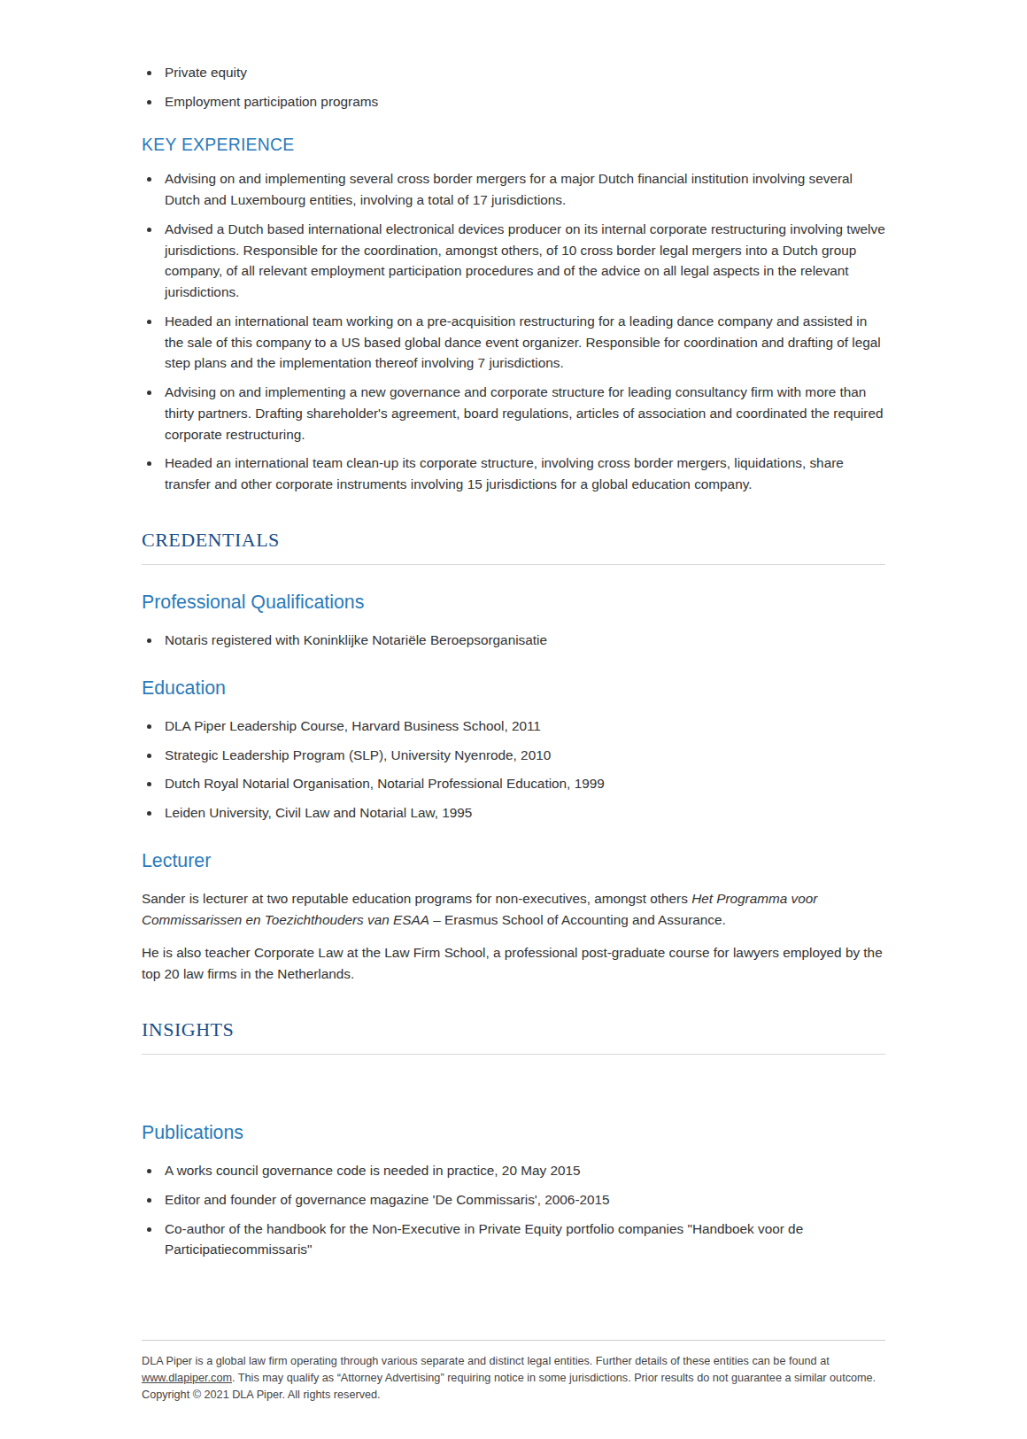Private equity
Employment participation programs
KEY EXPERIENCE
Advising on and implementing several cross border mergers for a major Dutch financial institution involving several Dutch and Luxembourg entities, involving a total of 17 jurisdictions.
Advised a Dutch based international electronical devices producer on its internal corporate restructuring involving twelve jurisdictions. Responsible for the coordination, amongst others, of 10 cross border legal mergers into a Dutch group company, of all relevant employment participation procedures and of the advice on all legal aspects in the relevant jurisdictions.
Headed an international team working on a pre-acquisition restructuring for a leading dance company and assisted in the sale of this company to a US based global dance event organizer. Responsible for coordination and drafting of legal step plans and the implementation thereof involving 7 jurisdictions.
Advising on and implementing a new governance and corporate structure for leading consultancy firm with more than thirty partners. Drafting shareholder's agreement, board regulations, articles of association and coordinated the required corporate restructuring.
Headed an international team clean-up its corporate structure, involving cross border mergers, liquidations, share transfer and other corporate instruments involving 15 jurisdictions for a global education company.
CREDENTIALS
Professional Qualifications
Notaris registered with Koninklijke Notariële Beroepsorganisatie
Education
DLA Piper Leadership Course, Harvard Business School, 2011
Strategic Leadership Program (SLP), University Nyenrode, 2010
Dutch Royal Notarial Organisation, Notarial Professional Education, 1999
Leiden University, Civil Law and Notarial Law, 1995
Lecturer
Sander is lecturer at two reputable education programs for non-executives, amongst others Het Programma voor Commissarissen en Toezichthouders van ESAA – Erasmus School of Accounting and Assurance.
He is also teacher Corporate Law at the Law Firm School, a professional post-graduate course for lawyers employed by the top 20 law firms in the Netherlands.
INSIGHTS
Publications
A works council governance code is needed in practice, 20 May 2015
Editor and founder of governance magazine 'De Commissaris', 2006-2015
Co-author of the handbook for the Non-Executive in Private Equity portfolio companies "Handboek voor de Participatiecommissaris"
DLA Piper is a global law firm operating through various separate and distinct legal entities. Further details of these entities can be found at www.dlapiper.com. This may qualify as “Attorney Advertising” requiring notice in some jurisdictions. Prior results do not guarantee a similar outcome. Copyright © 2021 DLA Piper. All rights reserved.